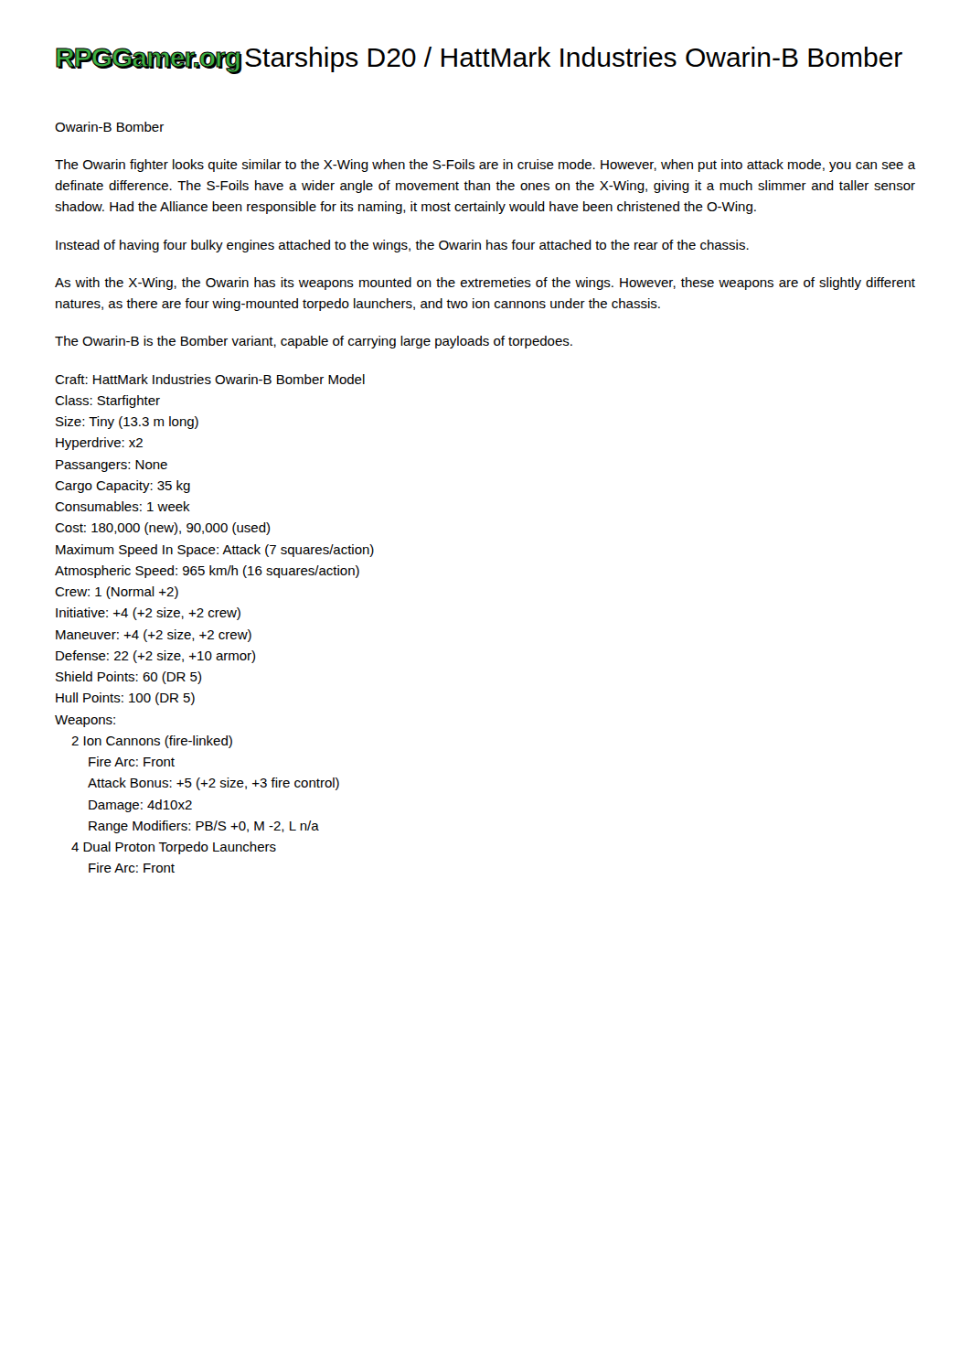RPGGamer.org
Starships D20 / HattMark Industries Owarin-B Bomber
Owarin-B Bomber
The Owarin fighter looks quite similar to the X-Wing when the S-Foils are in cruise mode. However, when put into attack mode, you can see a definate difference. The S-Foils have a wider angle of movement than the ones on the X-Wing, giving it a much slimmer and taller sensor shadow. Had the Alliance been responsible for its naming, it most certainly would have been christened the O-Wing.
Instead of having four bulky engines attached to the wings, the Owarin has four attached to the rear of the chassis.
As with the X-Wing, the Owarin has its weapons mounted on the extremeties of the wings. However, these weapons are of slightly different natures, as there are four wing-mounted torpedo launchers, and two ion cannons under the chassis.
The Owarin-B is the Bomber variant, capable of carrying large payloads of torpedoes.
Craft: HattMark Industries Owarin-B Bomber Model
Class: Starfighter
Size: Tiny (13.3 m long)
Hyperdrive: x2
Passangers: None
Cargo Capacity: 35 kg
Consumables: 1 week
Cost: 180,000 (new), 90,000 (used)
Maximum Speed In Space: Attack (7 squares/action)
Atmospheric Speed: 965 km/h (16 squares/action)
Crew: 1 (Normal +2)
Initiative: +4 (+2 size, +2 crew)
Maneuver: +4 (+2 size, +2 crew)
Defense: 22 (+2 size, +10 armor)
Shield Points: 60 (DR 5)
Hull Points: 100 (DR 5)
Weapons:
2 Ion Cannons (fire-linked)
Fire Arc: Front
Attack Bonus: +5 (+2 size, +3 fire control)
Damage: 4d10x2
Range Modifiers: PB/S +0, M -2, L n/a
4 Dual Proton Torpedo Launchers
Fire Arc: Front